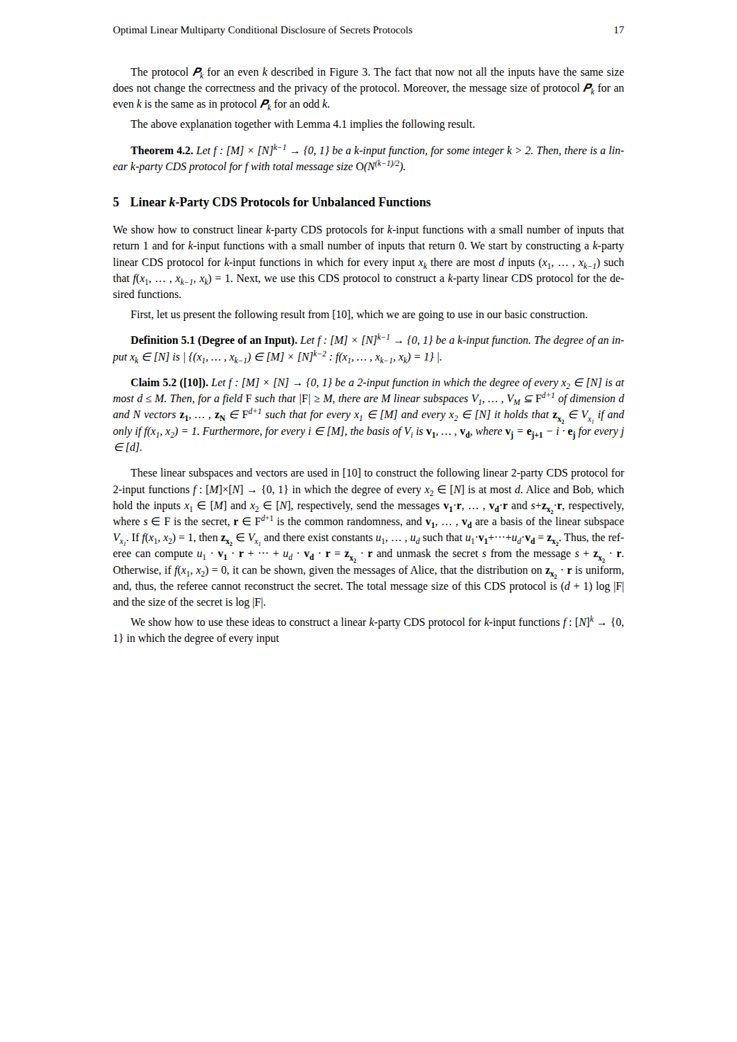Optimal Linear Multiparty Conditional Disclosure of Secrets Protocols 17
The protocol 𝑷k for an even k described in Figure 3. The fact that now not all the inputs have the same size does not change the correctness and the privacy of the protocol. Moreover, the message size of protocol 𝑷k for an even k is the same as in protocol 𝑷k for an odd k.
The above explanation together with Lemma 4.1 implies the following result.
Theorem 4.2. Let f : [M] × [N]k−1 → {0, 1} be a k-input function, for some integer k > 2. Then, there is a linear k-party CDS protocol for f with total message size O(N(k−1)/2).
5 Linear k-Party CDS Protocols for Unbalanced Functions
We show how to construct linear k-party CDS protocols for k-input functions with a small number of inputs that return 1 and for k-input functions with a small number of inputs that return 0. We start by constructing a k-party linear CDS protocol for k-input functions in which for every input xk there are most d inputs (x1, … , xk−1) such that f(x1, … , xk−1, xk) = 1. Next, we use this CDS protocol to construct a k-party linear CDS protocol for the desired functions.
First, let us present the following result from [10], which we are going to use in our basic construction.
Definition 5.1 (Degree of an Input). Let f : [M] × [N]k−1 → {0, 1} be a k-input function. The degree of an input xk ∈ [N] is | {(x1, … , xk−1) ∈ [M] × [N]k−2 : f(x1, … , xk−1, xk) = 1} |.
Claim 5.2 ([10]). Let f : [M] × [N] → {0, 1} be a 2-input function in which the degree of every x2 ∈ [N] is at most d ≤ M. Then, for a field F such that |F| ≥ M, there are M linear subspaces V1, … , VM ⊆ Fd+1 of dimension d and N vectors z1, … , zN ∈ Fd+1 such that for every x1 ∈ [M] and every x2 ∈ [N] it holds that zx2 ∈ Vx1 if and only if f(x1, x2) = 1. Furthermore, for every i ∈ [M], the basis of Vi is v1, … , vd, where vj = ej+1 − i · ej for every j ∈ [d].
These linear subspaces and vectors are used in [10] to construct the following linear 2-party CDS protocol for 2-input functions f : [M]×[N] → {0, 1} in which the degree of every x2 ∈ [N] is at most d. Alice and Bob, which hold the inputs x1 ∈ [M] and x2 ∈ [N], respectively, send the messages v1·r, … , vd·r and s+zx2·r, respectively, where s ∈ F is the secret, r ∈ Fd+1 is the common randomness, and v1, … , vd are a basis of the linear subspace Vx1. If f(x1, x2) = 1, then zx2 ∈ Vx1 and there exist constants u1, … , ud such that u1·v1+···+ud·vd = zx2. Thus, the referee can compute u1 · v1 · r + ··· + ud · vd · r = zx2 · r and unmask the secret s from the message s + zx2 · r. Otherwise, if f(x1, x2) = 0, it can be shown, given the messages of Alice, that the distribution on zx2 · r is uniform, and, thus, the referee cannot reconstruct the secret. The total message size of this CDS protocol is (d + 1) log |F| and the size of the secret is log |F|.
We show how to use these ideas to construct a linear k-party CDS protocol for k-input functions f : [N]k → {0, 1} in which the degree of every input